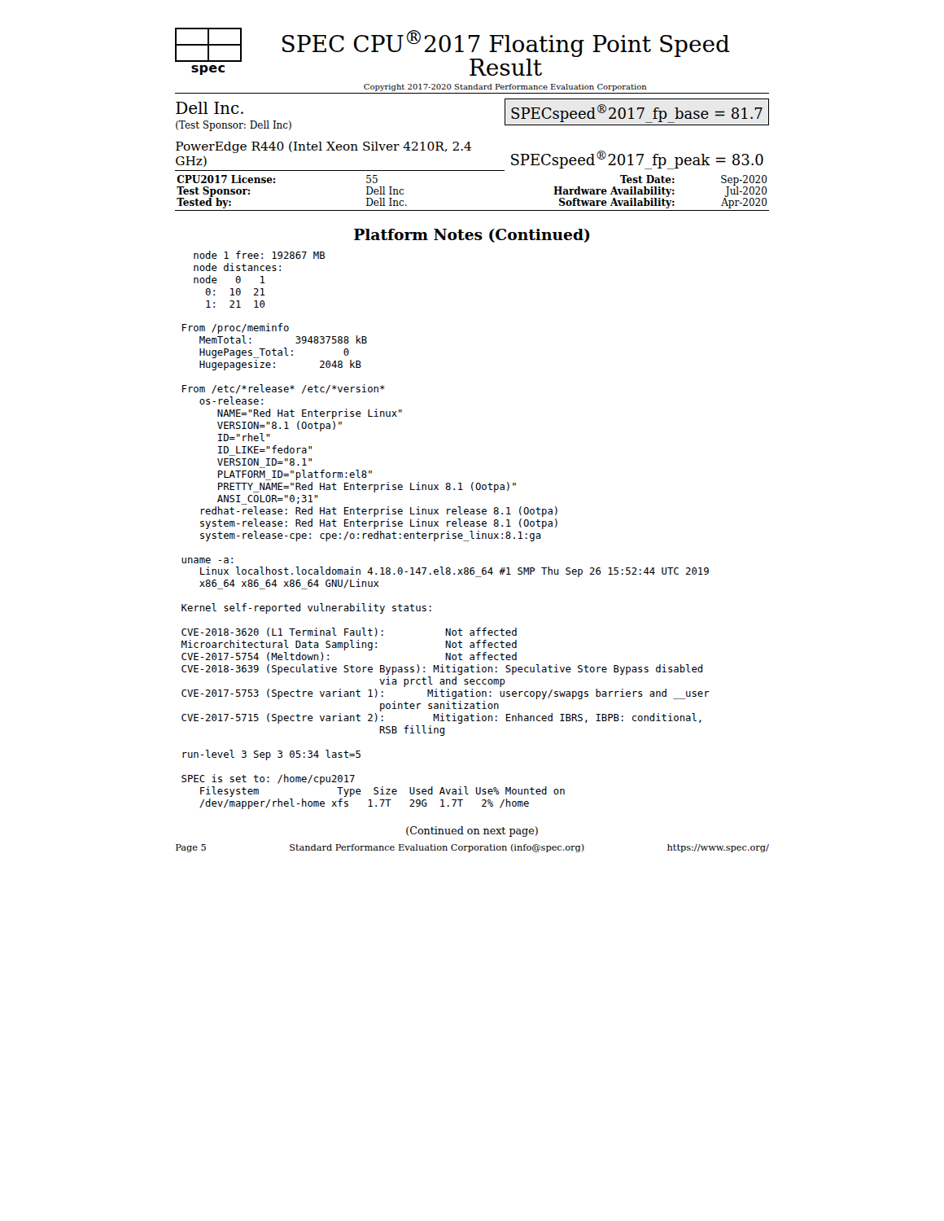spec
SPEC CPU®2017 Floating Point Speed Result
Copyright 2017-2020 Standard Performance Evaluation Corporation
Dell Inc.
(Test Sponsor: Dell Inc)
SPECspeed®2017_fp_base = 81.7
PowerEdge R440 (Intel Xeon Silver 4210R, 2.4 GHz)
SPECspeed®2017_fp_peak = 83.0
| CPU2017 License: | 55 | Test Date: | Sep-2020 |
| Test Sponsor: | Dell Inc | Hardware Availability: | Jul-2020 |
| Tested by: | Dell Inc. | Software Availability: | Apr-2020 |
Platform Notes (Continued)
   node 1 free: 192867 MB
   node distances:
   node   0   1
     0:  10  21
     1:  21  10

 From /proc/meminfo
    MemTotal:       394837588 kB
    HugePages_Total:        0
    Hugepagesize:       2048 kB

 From /etc/*release* /etc/*version*
    os-release:
       NAME="Red Hat Enterprise Linux"
       VERSION="8.1 (Ootpa)"
       ID="rhel"
       ID_LIKE="fedora"
       VERSION_ID="8.1"
       PLATFORM_ID="platform:el8"
       PRETTY_NAME="Red Hat Enterprise Linux 8.1 (Ootpa)"
       ANSI_COLOR="0;31"
    redhat-release: Red Hat Enterprise Linux release 8.1 (Ootpa)
    system-release: Red Hat Enterprise Linux release 8.1 (Ootpa)
    system-release-cpe: cpe:/o:redhat:enterprise_linux:8.1:ga

 uname -a:
    Linux localhost.localdomain 4.18.0-147.el8.x86_64 #1 SMP Thu Sep 26 15:52:44 UTC 2019
    x86_64 x86_64 x86_64 GNU/Linux

 Kernel self-reported vulnerability status:

 CVE-2018-3620 (L1 Terminal Fault):          Not affected
 Microarchitectural Data Sampling:           Not affected
 CVE-2017-5754 (Meltdown):                   Not affected
 CVE-2018-3639 (Speculative Store Bypass): Mitigation: Speculative Store Bypass disabled
                                  via prctl and seccomp
 CVE-2017-5753 (Spectre variant 1):       Mitigation: usercopy/swapgs barriers and __user
                                  pointer sanitization
 CVE-2017-5715 (Spectre variant 2):        Mitigation: Enhanced IBRS, IBPB: conditional,
                                  RSB filling

 run-level 3 Sep 3 05:34 last=5

 SPEC is set to: /home/cpu2017
    Filesystem             Type  Size  Used Avail Use% Mounted on
    /dev/mapper/rhel-home xfs   1.7T   29G  1.7T   2% /home
(Continued on next page)
Page 5
Standard Performance Evaluation Corporation (info@spec.org)
https://www.spec.org/